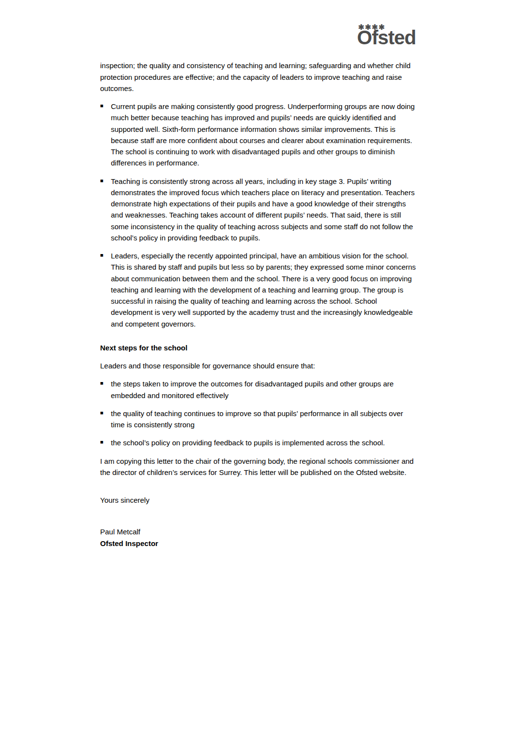✱✱✱✱Ofsted
inspection; the quality and consistency of teaching and learning; safeguarding and whether child protection procedures are effective; and the capacity of leaders to improve teaching and raise outcomes.
Current pupils are making consistently good progress. Underperforming groups are now doing much better because teaching has improved and pupils’ needs are quickly identified and supported well. Sixth-form performance information shows similar improvements. This is because staff are more confident about courses and clearer about examination requirements. The school is continuing to work with disadvantaged pupils and other groups to diminish differences in performance.
Teaching is consistently strong across all years, including in key stage 3. Pupils’ writing demonstrates the improved focus which teachers place on literacy and presentation. Teachers demonstrate high expectations of their pupils and have a good knowledge of their strengths and weaknesses. Teaching takes account of different pupils’ needs. That said, there is still some inconsistency in the quality of teaching across subjects and some staff do not follow the school’s policy in providing feedback to pupils.
Leaders, especially the recently appointed principal, have an ambitious vision for the school. This is shared by staff and pupils but less so by parents; they expressed some minor concerns about communication between them and the school. There is a very good focus on improving teaching and learning with the development of a teaching and learning group. The group is successful in raising the quality of teaching and learning across the school. School development is very well supported by the academy trust and the increasingly knowledgeable and competent governors.
Next steps for the school
Leaders and those responsible for governance should ensure that:
the steps taken to improve the outcomes for disadvantaged pupils and other groups are embedded and monitored effectively
the quality of teaching continues to improve so that pupils’ performance in all subjects over time is consistently strong
the school’s policy on providing feedback to pupils is implemented across the school.
I am copying this letter to the chair of the governing body, the regional schools commissioner and the director of children’s services for Surrey. This letter will be published on the Ofsted website.
Yours sincerely
Paul Metcalf
Ofsted Inspector